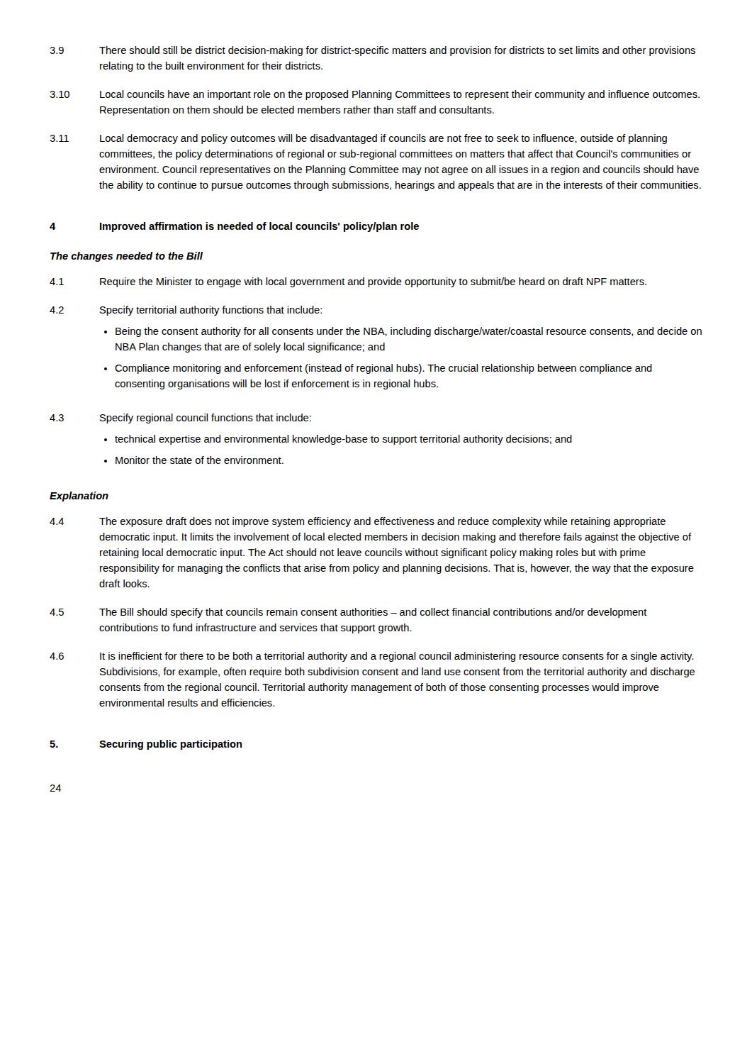3.9
There should still be district decision-making for district-specific matters and provision for districts to set limits and other provisions relating to the built environment for their districts.
3.10
Local councils have an important role on the proposed Planning Committees to represent their community and influence outcomes. Representation on them should be elected members rather than staff and consultants.
3.11
Local democracy and policy outcomes will be disadvantaged if councils are not free to seek to influence, outside of planning committees, the policy determinations of regional or sub-regional committees on matters that affect that Council's communities or environment. Council representatives on the Planning Committee may not agree on all issues in a region and councils should have the ability to continue to pursue outcomes through submissions, hearings and appeals that are in the interests of their communities.
4 Improved affirmation is needed of local councils' policy/plan role
The changes needed to the Bill
4.1
Require the Minister to engage with local government and provide opportunity to submit/be heard on draft NPF matters.
4.2
Specify territorial authority functions that include:
Being the consent authority for all consents under the NBA, including discharge/water/coastal resource consents, and decide on NBA Plan changes that are of solely local significance; and
Compliance monitoring and enforcement (instead of regional hubs). The crucial relationship between compliance and consenting organisations will be lost if enforcement is in regional hubs.
4.3
Specify regional council functions that include:
technical expertise and environmental knowledge-base to support territorial authority decisions; and
Monitor the state of the environment.
Explanation
4.4
The exposure draft does not improve system efficiency and effectiveness and reduce complexity while retaining appropriate democratic input. It limits the involvement of local elected members in decision making and therefore fails against the objective of retaining local democratic input. The Act should not leave councils without significant policy making roles but with prime responsibility for managing the conflicts that arise from policy and planning decisions. That is, however, the way that the exposure draft looks.
4.5
The Bill should specify that councils remain consent authorities – and collect financial contributions and/or development contributions to fund infrastructure and services that support growth.
4.6
It is inefficient for there to be both a territorial authority and a regional council administering resource consents for a single activity. Subdivisions, for example, often require both subdivision consent and land use consent from the territorial authority and discharge consents from the regional council. Territorial authority management of both of those consenting processes would improve environmental results and efficiencies.
5. Securing public participation
24